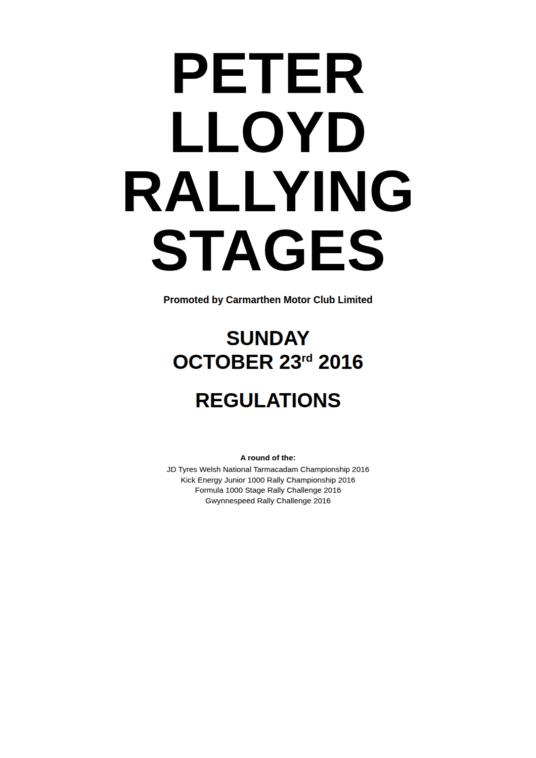PETER LLOYD RALLYING STAGES
Promoted by Carmarthen Motor Club Limited
SUNDAY
OCTOBER 23rd 2016
REGULATIONS
A round of the:
JD Tyres Welsh National Tarmacadam Championship 2016
Kick Energy Junior 1000 Rally Championship 2016
Formula 1000 Stage Rally Challenge 2016
Gwynnespeed Rally Challenge 2016